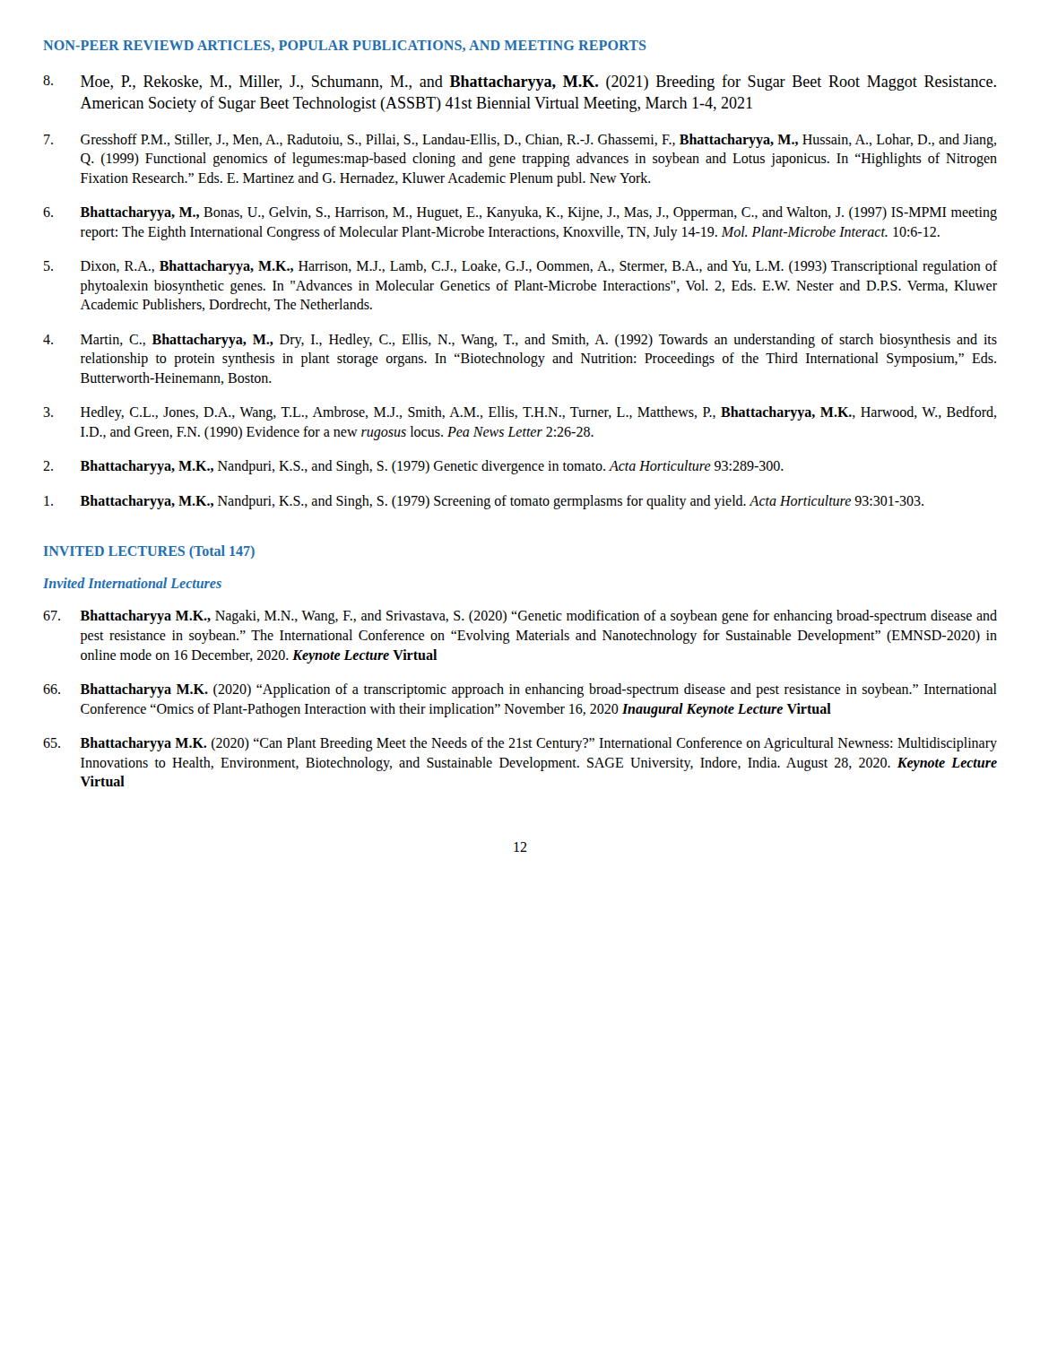NON-PEER REVIEWD ARTICLES, POPULAR PUBLICATIONS, AND MEETING REPORTS
8. Moe, P., Rekoske, M., Miller, J., Schumann, M., and Bhattacharyya, M.K. (2021) Breeding for Sugar Beet Root Maggot Resistance. American Society of Sugar Beet Technologist (ASSBT) 41st Biennial Virtual Meeting, March 1-4, 2021
7. Gresshoff P.M., Stiller, J., Men, A., Radutoiu, S., Pillai, S., Landau-Ellis, D., Chian, R.-J. Ghassemi, F., Bhattacharyya, M., Hussain, A., Lohar, D., and Jiang, Q. (1999) Functional genomics of legumes:map-based cloning and gene trapping advances in soybean and Lotus japonicus. In “Highlights of Nitrogen Fixation Research.” Eds. E. Martinez and G. Hernadez, Kluwer Academic Plenum publ. New York.
6. Bhattacharyya, M., Bonas, U., Gelvin, S., Harrison, M., Huguet, E., Kanyuka, K., Kijne, J., Mas, J., Opperman, C., and Walton, J. (1997) IS-MPMI meeting report: The Eighth International Congress of Molecular Plant-Microbe Interactions, Knoxville, TN, July 14-19. Mol. Plant-Microbe Interact. 10:6-12.
5. Dixon, R.A., Bhattacharyya, M.K., Harrison, M.J., Lamb, C.J., Loake, G.J., Oommen, A., Stermer, B.A., and Yu, L.M. (1993) Transcriptional regulation of phytoalexin biosynthetic genes. In "Advances in Molecular Genetics of Plant-Microbe Interactions", Vol. 2, Eds. E.W. Nester and D.P.S. Verma, Kluwer Academic Publishers, Dordrecht, The Netherlands.
4. Martin, C., Bhattacharyya, M., Dry, I., Hedley, C., Ellis, N., Wang, T., and Smith, A. (1992) Towards an understanding of starch biosynthesis and its relationship to protein synthesis in plant storage organs. In “Biotechnology and Nutrition: Proceedings of the Third International Symposium,” Eds. Butterworth-Heinemann, Boston.
3. Hedley, C.L., Jones, D.A., Wang, T.L., Ambrose, M.J., Smith, A.M., Ellis, T.H.N., Turner, L., Matthews, P., Bhattacharyya, M.K., Harwood, W., Bedford, I.D., and Green, F.N. (1990) Evidence for a new rugosus locus. Pea News Letter 2:26-28.
2. Bhattacharyya, M.K., Nandpuri, K.S., and Singh, S. (1979) Genetic divergence in tomato. Acta Horticulture 93:289-300.
1. Bhattacharyya, M.K., Nandpuri, K.S., and Singh, S. (1979) Screening of tomato germplasms for quality and yield. Acta Horticulture 93:301-303.
INVITED LECTURES (Total 147)
Invited International Lectures
67. Bhattacharyya M.K., Nagaki, M.N., Wang, F., and Srivastava, S. (2020) “Genetic modification of a soybean gene for enhancing broad-spectrum disease and pest resistance in soybean.” The International Conference on “Evolving Materials and Nanotechnology for Sustainable Development” (EMNSD-2020) in online mode on 16 December, 2020. Keynote Lecture Virtual
66. Bhattacharyya M.K. (2020) “Application of a transcriptomic approach in enhancing broad-spectrum disease and pest resistance in soybean.” International Conference “Omics of Plant-Pathogen Interaction with their implication” November 16, 2020 Inaugural Keynote Lecture Virtual
65. Bhattacharyya M.K. (2020) “Can Plant Breeding Meet the Needs of the 21st Century?” International Conference on Agricultural Newness: Multidisciplinary Innovations to Health, Environment, Biotechnology, and Sustainable Development. SAGE University, Indore, India. August 28, 2020. Keynote Lecture Virtual
12